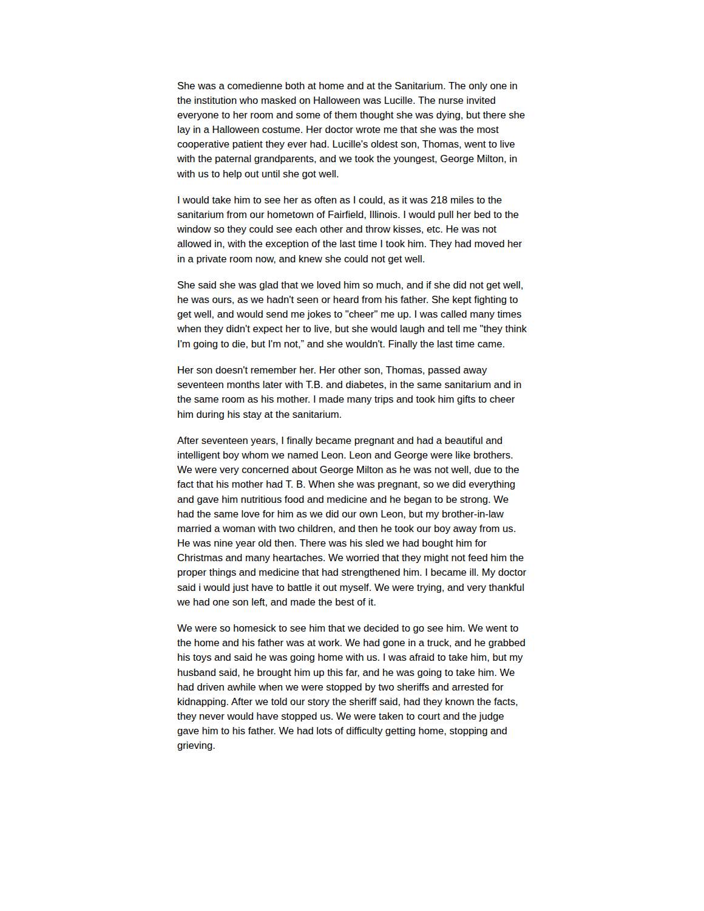She was a comedienne both at home and at the Sanitarium. The only one in the institution who masked on Halloween was Lucille. The nurse invited everyone to her room and some of them thought she was dying, but there she lay in a Halloween costume. Her doctor wrote me that she was the most cooperative patient they ever had. Lucille's oldest son, Thomas, went to live with the paternal grandparents, and we took the youngest, George Milton, in with us to help out until she got well.
I would take him to see her as often as I could, as it was 218 miles to the sanitarium from our hometown of Fairfield, Illinois. I would pull her bed to the window so they could see each other and throw kisses, etc. He was not allowed in, with the exception of the last time I took him. They had moved her in a private room now, and knew she could not get well.
She said she was glad that we loved him so much, and if she did not get well, he was ours, as we hadn't seen or heard from his father. She kept fighting to get well, and would send me jokes to "cheer" me up. I was called many times when they didn't expect her to live, but she would laugh and tell me "they think I'm going to die, but I'm not,” and she wouldn't. Finally the last time came.
Her son doesn't remember her. Her other son, Thomas, passed away seventeen months later with T.B. and diabetes, in the same sanitarium and in the same room as his mother. I made many trips and took him gifts to cheer him during his stay at the sanitarium.
After seventeen years, I finally became pregnant and had a beautiful and intelligent boy whom we named Leon. Leon and George were like brothers. We were very concerned about George Milton as he was not well, due to the fact that his mother had T. B. When she was pregnant, so we did everything and gave him nutritious food and medicine and he began to be strong. We had the same love for him as we did our own Leon, but my brother-in-law married a woman with two children, and then he took our boy away from us. He was nine year old then. There was his sled we had bought him for Christmas and many heartaches. We worried that they might not feed him the proper things and medicine that had strengthened him. I became ill. My doctor said i would just have to battle it out myself. We were trying, and very thankful we had one son left, and made the best of it.
We were so homesick to see him that we decided to go see him. We went to the home and his father was at work. We had gone in a truck, and he grabbed his toys and said he was going home with us. I was afraid to take him, but my husband said, he brought him up this far, and he was going to take him. We had driven awhile when we were stopped by two sheriffs and arrested for kidnapping. After we told our story the sheriff said, had they known the facts, they never would have stopped us. We were taken to court and the judge gave him to his father. We had lots of difficulty getting home, stopping and grieving.